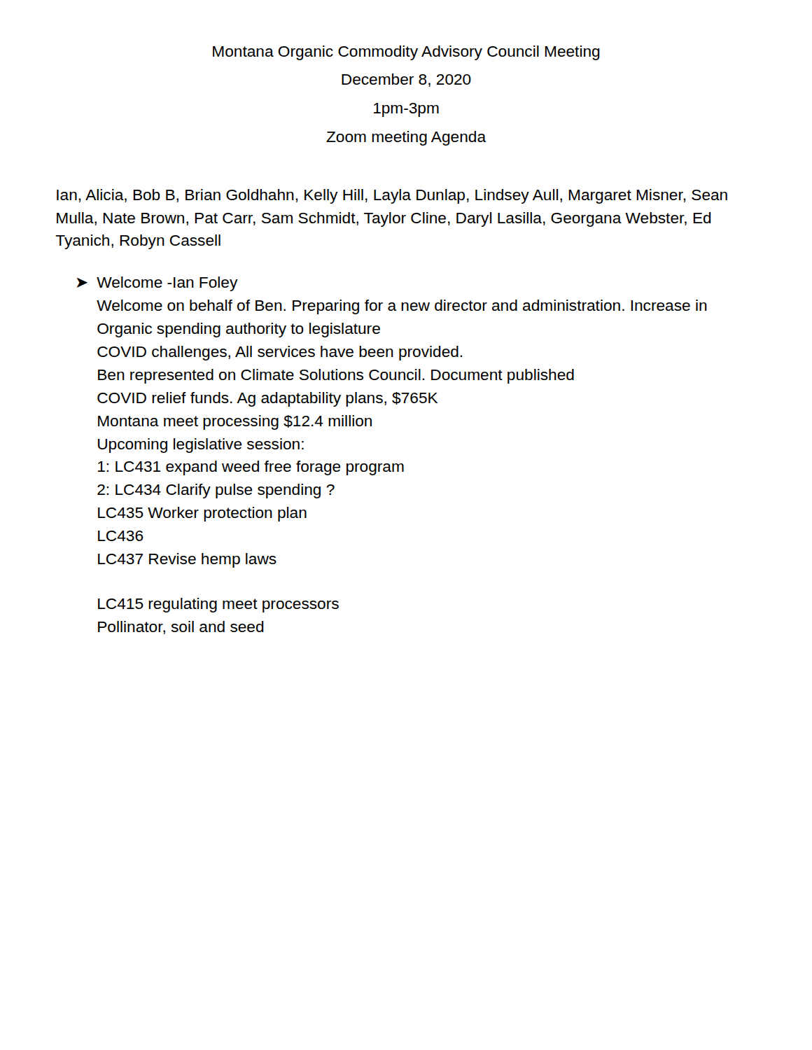Montana Organic Commodity Advisory Council Meeting
December 8, 2020
1pm-3pm
Zoom meeting Agenda
Ian, Alicia, Bob B, Brian Goldhahn, Kelly Hill, Layla Dunlap, Lindsey Aull, Margaret Misner, Sean Mulla, Nate Brown, Pat Carr, Sam Schmidt, Taylor Cline, Daryl Lasilla, Georgana Webster, Ed Tyanich, Robyn Cassell
Welcome -Ian Foley
Welcome on behalf of Ben. Preparing for a new director and administration. Increase in Organic spending authority to legislature
COVID challenges, All services have been provided.
Ben represented on Climate Solutions Council. Document published
COVID relief funds. Ag adaptability plans, $765K
Montana meet processing $12.4 million
Upcoming legislative session:
1: LC431 expand weed free forage program
2: LC434 Clarify pulse spending ?
LC435 Worker protection plan
LC436
LC437 Revise hemp laws
LC415 regulating meet processors
Pollinator, soil and seed